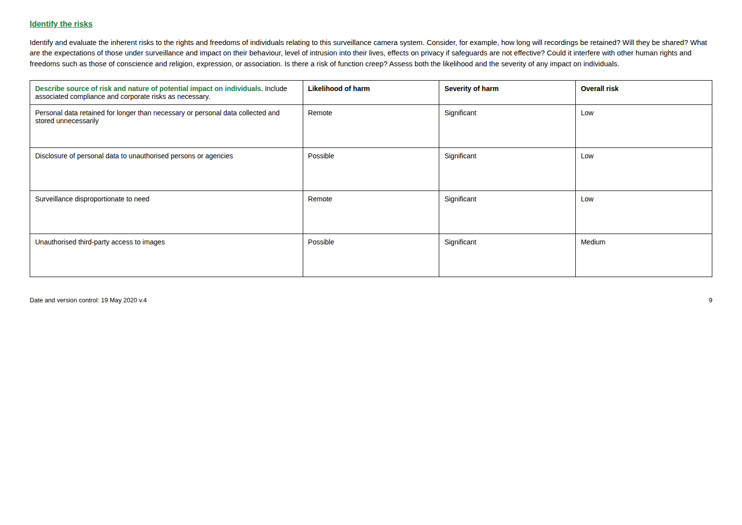Identify the risks
Identify and evaluate the inherent risks to the rights and freedoms of individuals relating to this surveillance camera system. Consider, for example, how long will recordings be retained? Will they be shared? What are the expectations of those under surveillance and impact on their behaviour, level of intrusion into their lives, effects on privacy if safeguards are not effective? Could it interfere with other human rights and freedoms such as those of conscience and religion, expression, or association. Is there a risk of function creep? Assess both the likelihood and the severity of any impact on individuals.
| Describe source of risk and nature of potential impact on individuals. Include associated compliance and corporate risks as necessary. | Likelihood of harm | Severity of harm | Overall risk |
| --- | --- | --- | --- |
| Personal data retained for longer than necessary or personal data collected and stored unnecessarily | Remote | Significant | Low |
| Disclosure of personal data to unauthorised persons or agencies | Possible | Significant | Low |
| Surveillance disproportionate to need | Remote | Significant | Low |
| Unauthorised third-party access to images | Possible | Significant | Medium |
Date and version control: 19 May 2020 v.4 9